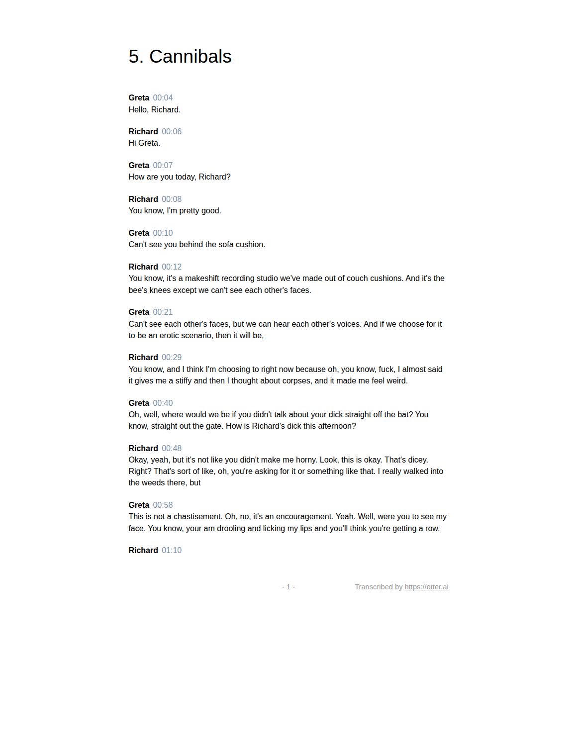5. Cannibals
Greta 00:04
Hello, Richard.
Richard 00:06
Hi Greta.
Greta 00:07
How are you today, Richard?
Richard 00:08
You know, I'm pretty good.
Greta 00:10
Can't see you behind the sofa cushion.
Richard 00:12
You know, it's a makeshift recording studio we've made out of couch cushions. And it's the bee's knees except we can't see each other's faces.
Greta 00:21
Can't see each other's faces, but we can hear each other's voices. And if we choose for it to be an erotic scenario, then it will be,
Richard 00:29
You know, and I think I'm choosing to right now because oh, you know, fuck, I almost said it gives me a stiffy and then I thought about corpses, and it made me feel weird.
Greta 00:40
Oh, well, where would we be if you didn't talk about your dick straight off the bat? You know, straight out the gate. How is Richard's dick this afternoon?
Richard 00:48
Okay, yeah, but it's not like you didn't make me horny. Look, this is okay. That's dicey. Right? That's sort of like, oh, you're asking for it or something like that. I really walked into the weeds there, but
Greta 00:58
This is not a chastisement. Oh, no, it's an encouragement. Yeah. Well, were you to see my face. You know, your am drooling and licking my lips and you'll think you're getting a row.
Richard 01:10
- 1 - Transcribed by https://otter.ai